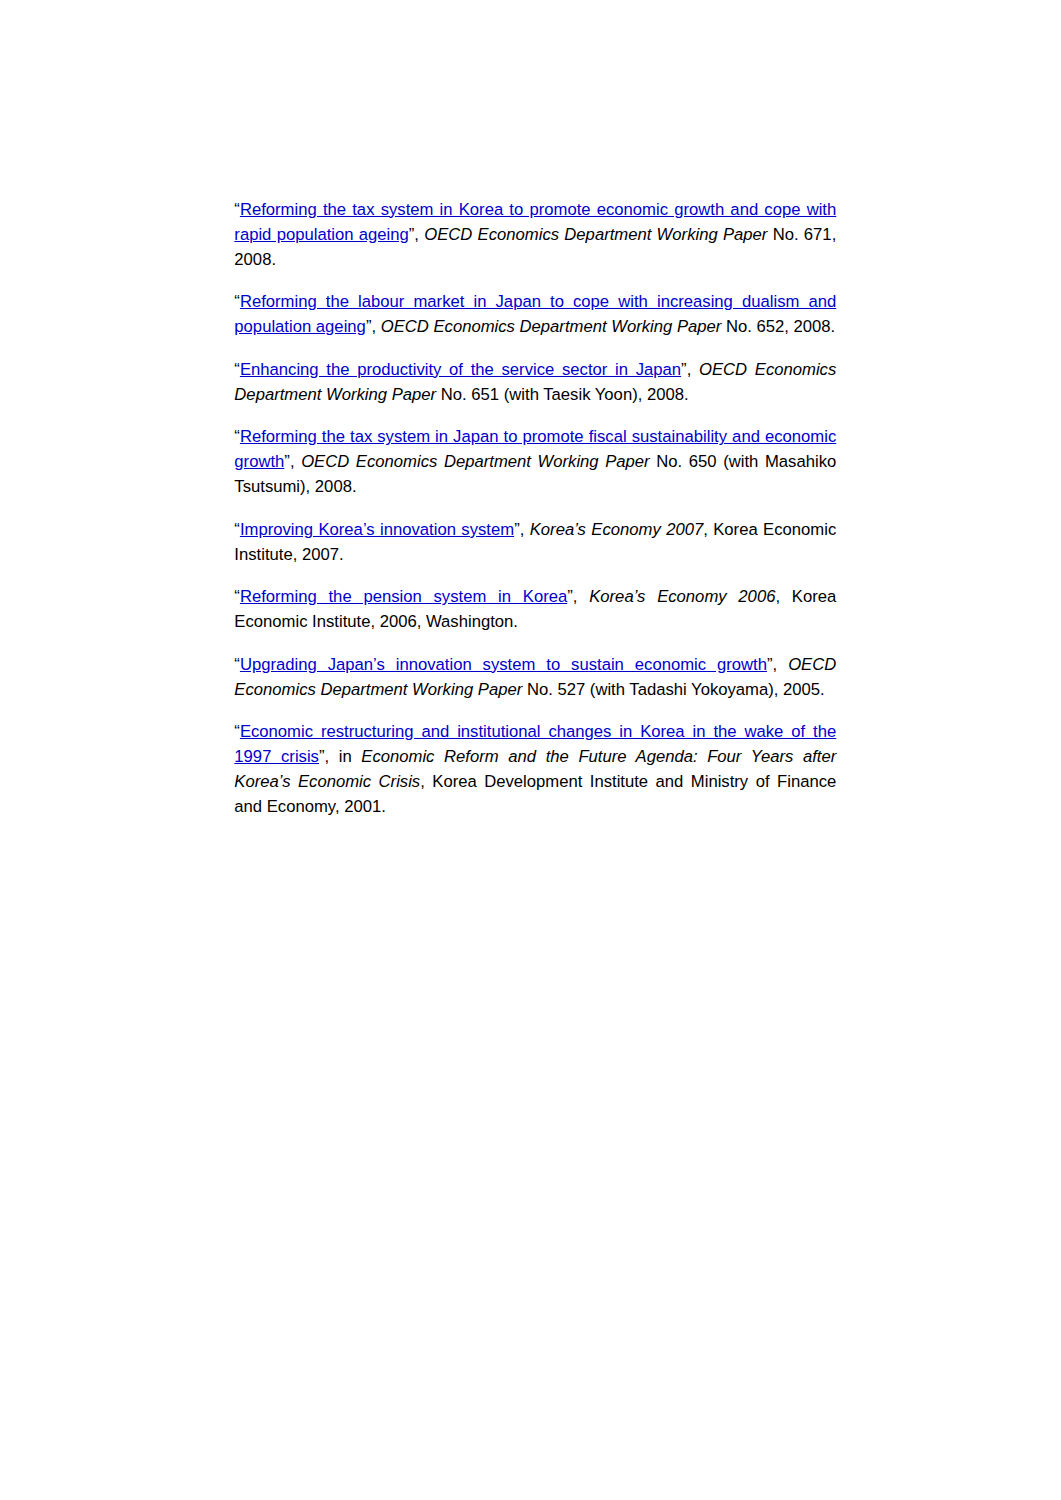“Reforming the tax system in Korea to promote economic growth and cope with rapid population ageing”, OECD Economics Department Working Paper No. 671, 2008.
“Reforming the labour market in Japan to cope with increasing dualism and population ageing”, OECD Economics Department Working Paper No. 652, 2008.
“Enhancing the productivity of the service sector in Japan”, OECD Economics Department Working Paper No. 651 (with Taesik Yoon), 2008.
“Reforming the tax system in Japan to promote fiscal sustainability and economic growth”, OECD Economics Department Working Paper No. 650 (with Masahiko Tsutsumi), 2008.
“Improving Korea’s innovation system”, Korea’s Economy 2007, Korea Economic Institute, 2007.
“Reforming the pension system in Korea”, Korea’s Economy 2006, Korea Economic Institute, 2006, Washington.
“Upgrading Japan’s innovation system to sustain economic growth”, OECD Economics Department Working Paper No. 527 (with Tadashi Yokoyama), 2005.
“Economic restructuring and institutional changes in Korea in the wake of the 1997 crisis”, in Economic Reform and the Future Agenda: Four Years after Korea’s Economic Crisis, Korea Development Institute and Ministry of Finance and Economy, 2001.